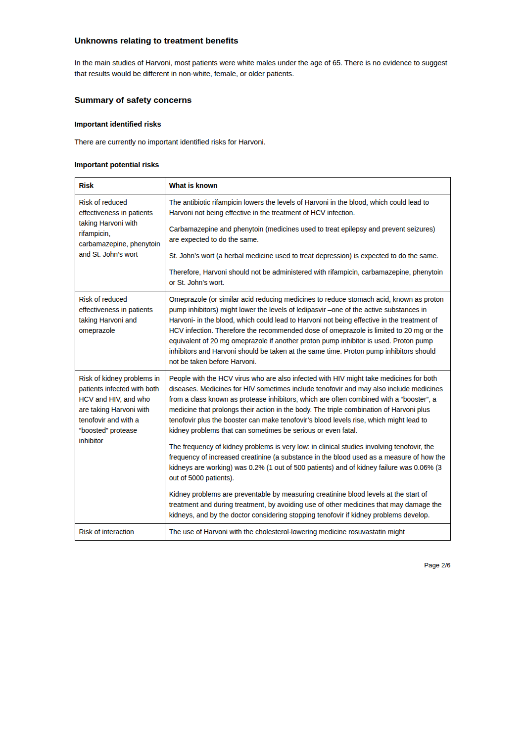Unknowns relating to treatment benefits
In the main studies of Harvoni, most patients were white males under the age of 65. There is no evidence to suggest that results would be different in non-white, female, or older patients.
Summary of safety concerns
Important identified risks
There are currently no important identified risks for Harvoni.
Important potential risks
| Risk | What is known |
| --- | --- |
| Risk of reduced effectiveness in patients taking Harvoni with rifampicin, carbamazepine, phenytoin and St. John’s wort | The antibiotic rifampicin lowers the levels of Harvoni in the blood, which could lead to Harvoni not being effective in the treatment of HCV infection. Carbamazepine and phenytoin (medicines used to treat epilepsy and prevent seizures) are expected to do the same. St. John’s wort (a herbal medicine used to treat depression) is expected to do the same. Therefore, Harvoni should not be administered with rifampicin, carbamazepine, phenytoin or St. John’s wort. |
| Risk of reduced effectiveness in patients taking Harvoni and omeprazole | Omeprazole (or similar acid reducing medicines to reduce stomach acid, known as proton pump inhibitors) might lower the levels of ledipasvir –one of the active substances in Harvoni- in the blood, which could lead to Harvoni not being effective in the treatment of HCV infection. Therefore the recommended dose of omeprazole is limited to 20 mg or the equivalent of 20 mg omeprazole if another proton pump inhibitor is used. Proton pump inhibitors and Harvoni should be taken at the same time. Proton pump inhibitors should not be taken before Harvoni. |
| Risk of kidney problems in patients infected with both HCV and HIV, and who are taking Harvoni with tenofovir and with a “boosted” protease inhibitor | People with the HCV virus who are also infected with HIV might take medicines for both diseases. Medicines for HIV sometimes include tenofovir and may also include medicines from a class known as protease inhibitors, which are often combined with a “booster”, a medicine that prolongs their action in the body. The triple combination of Harvoni plus tenofovir plus the booster can make tenofovir’s blood levels rise, which might lead to kidney problems that can sometimes be serious or even fatal. The frequency of kidney problems is very low: in clinical studies involving tenofovir, the frequency of increased creatinine (a substance in the blood used as a measure of how the kidneys are working) was 0.2% (1 out of 500 patients) and of kidney failure was 0.06% (3 out of 5000 patients). Kidney problems are preventable by measuring creatinine blood levels at the start of treatment and during treatment, by avoiding use of other medicines that may damage the kidneys, and by the doctor considering stopping tenofovir if kidney problems develop. |
| Risk of interaction | The use of Harvoni with the cholesterol-lowering medicine rosuvastatin might |
Page 2/6